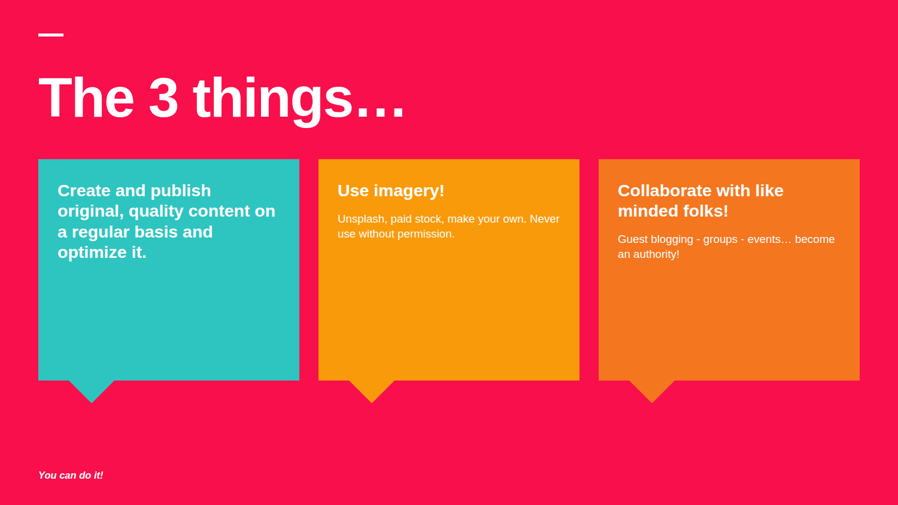The 3 things…
Create and publish original, quality content on a regular basis and optimize it.
Use imagery!
Unsplash, paid stock, make your own. Never use without permission.
Collaborate with like minded folks!
Guest blogging - groups - events… become an authority!
You can do it!